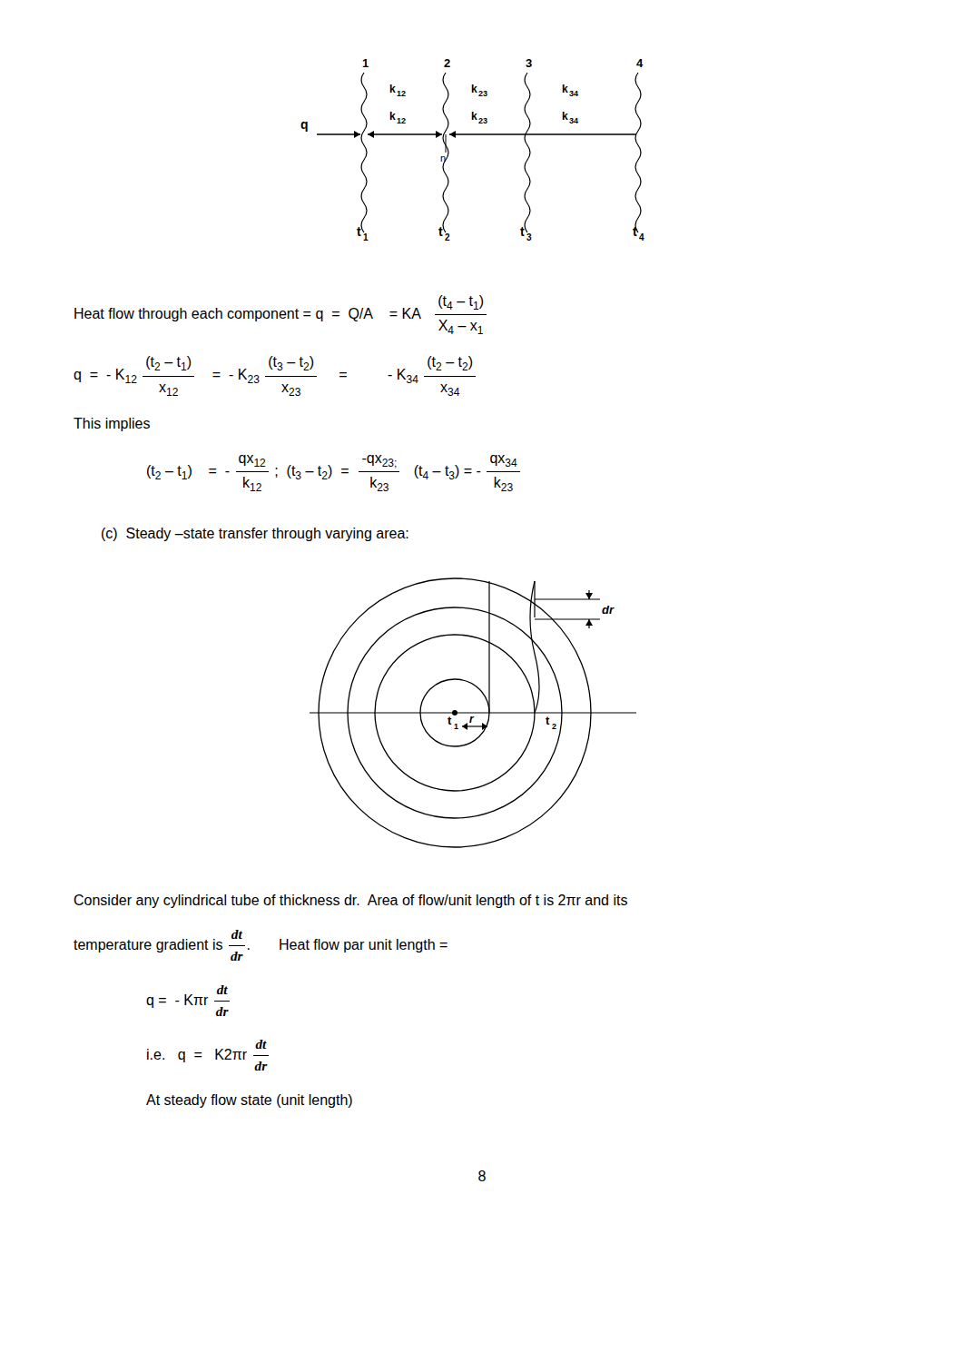1 2 3 4 k 12 k 23 k 34 k 12 k 23 k 34 q n t 1 t 2 t 3 t 4
Heat flow through each component = q = Q/A = KA (t4 – t1) X4 – x1
q = - K12 (t2 – t1) x12 = - K23 (t3 – t2) x23 = - K34 (t2 – t2) x34
This implies
(t2 – t1) = - qx12 k12 ; (t3 – t2) = -qx23; k23 (t4 – t3) = - qx34 k23
(c) Steady –state transfer through varying area:
dr t 1 r t 2
Consider any cylindrical tube of thickness dr. Area of flow/unit length of t is 2πr and its
temperature gradient is dt dr. Heat flow par unit length =
q = - Kπr dt dr
i.e. q = K2πr dt dr
At steady flow state (unit length)
8